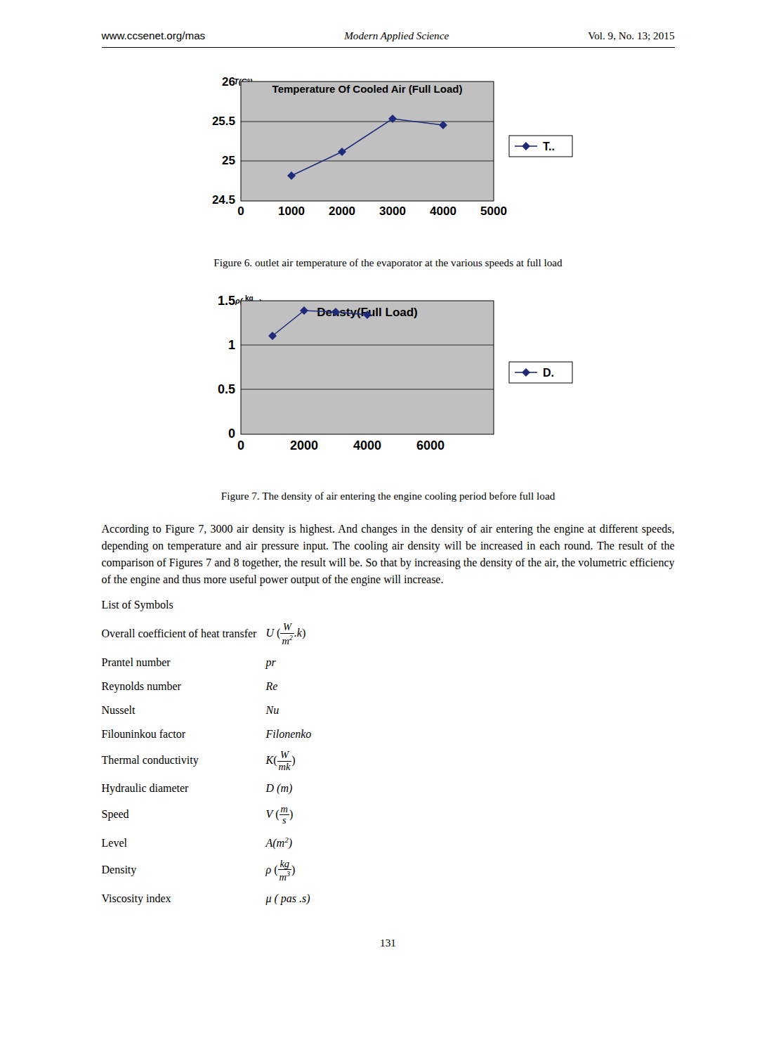www.ccsenet.org/mas Modern Applied Science Vol. 9, No. 13; 2015
T(C°) Temperature Of Cooled Air (Full Load) 26 25.5 25 24.5 0 1000 2000 3000 4000 5000 T..
Figure 6. outlet air temperature of the evaporator at the various speeds at full load
ρ( kg m ₃) Densty(Full Load) 1.5 1 0.5 0 0 2000 4000 6000 D.
Figure 7. The density of air entering the engine cooling period before full load
According to Figure 7, 3000 air density is highest. And changes in the density of air entering the engine at different speeds, depending on temperature and air pressure input. The cooling air density will be increased in each round. The result of the comparison of Figures 7 and 8 together, the result will be. So that by increasing the density of the air, the volumetric efficiency of the engine and thus more useful power output of the engine will increase.
List of Symbols
Overall coefficient of heat transfer U (Wm2.k)
Prantel number pr
Reynolds number Re
Nusselt Nu
Filouninkou factor Filonenko
Thermal conductivity K(Wmk)
Hydraulic diameter D (m)
Speed V (ms)
Level A(m2)
Density ρ (kg m3)
Viscosity index μ ( pas .s)
131